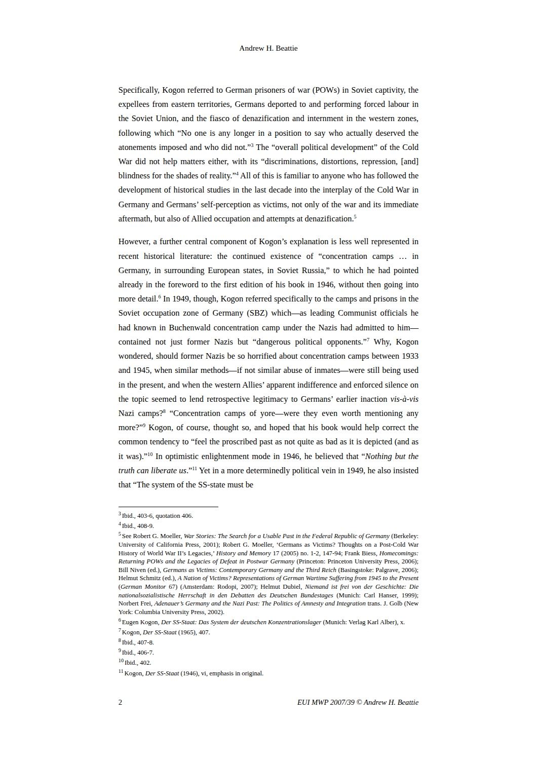Andrew H. Beattie
Specifically, Kogon referred to German prisoners of war (POWs) in Soviet captivity, the expellees from eastern territories, Germans deported to and performing forced labour in the Soviet Union, and the fiasco of denazification and internment in the western zones, following which “No one is any longer in a position to say who actually deserved the atonements imposed and who did not.”3 The “overall political development” of the Cold War did not help matters either, with its “discriminations, distortions, repression, [and] blindness for the shades of reality.”4 All of this is familiar to anyone who has followed the development of historical studies in the last decade into the interplay of the Cold War in Germany and Germans’ self-perception as victims, not only of the war and its immediate aftermath, but also of Allied occupation and attempts at denazification.5
However, a further central component of Kogon’s explanation is less well represented in recent historical literature: the continued existence of “concentration camps … in Germany, in surrounding European states, in Soviet Russia,” to which he had pointed already in the foreword to the first edition of his book in 1946, without then going into more detail.6 In 1949, though, Kogon referred specifically to the camps and prisons in the Soviet occupation zone of Germany (SBZ) which—as leading Communist officials he had known in Buchenwald concentration camp under the Nazis had admitted to him—contained not just former Nazis but “dangerous political opponents.”7 Why, Kogon wondered, should former Nazis be so horrified about concentration camps between 1933 and 1945, when similar methods—if not similar abuse of inmates—were still being used in the present, and when the western Allies’ apparent indifference and enforced silence on the topic seemed to lend retrospective legitimacy to Germans’ earlier inaction vis-à-vis Nazi camps?8 “Concentration camps of yore—were they even worth mentioning any more?”9 Kogon, of course, thought so, and hoped that his book would help correct the common tendency to “feel the proscribed past as not quite as bad as it is depicted (and as it was).”10 In optimistic enlightenment mode in 1946, he believed that “Nothing but the truth can liberate us.”11 Yet in a more determinedly political vein in 1949, he also insisted that “The system of the SS-state must be
3 Ibid., 403-6, quotation 406.
4 Ibid., 408-9.
5 See Robert G. Moeller, War Stories: The Search for a Usable Past in the Federal Republic of Germany (Berkeley: University of California Press, 2001); Robert G. Moeller, ‘Germans as Victims? Thoughts on a Post-Cold War History of World War II’s Legacies,’ History and Memory 17 (2005) no. 1-2, 147-94; Frank Biess, Homecomings: Returning POWs and the Legacies of Defeat in Postwar Germany (Princeton: Princeton University Press, 2006); Bill Niven (ed.), Germans as Victims: Contemporary Germany and the Third Reich (Basingstoke: Palgrave, 2006); Helmut Schmitz (ed.), A Nation of Victims? Representations of German Wartime Suffering from 1945 to the Present (German Monitor 67) (Amsterdam: Rodopi, 2007); Helmut Dubiel, Niemand ist frei von der Geschichte: Die nationalsozialistische Herrschaft in den Debatten des Deutschen Bundestages (Munich: Carl Hanser, 1999); Norbert Frei, Adenauer’s Germany and the Nazi Past: The Politics of Amnesty and Integration trans. J. Golb (New York: Columbia University Press, 2002).
6 Eugen Kogon, Der SS-Staat: Das System der deutschen Konzentrationslager (Munich: Verlag Karl Alber), x.
7 Kogon, Der SS-Staat (1965), 407.
8 Ibid., 407-8.
9 Ibid., 406-7.
10 Ibid., 402.
11 Kogon, Der SS-Staat (1946), vi, emphasis in original.
2 EUI MWP 2007/39 © Andrew H. Beattie